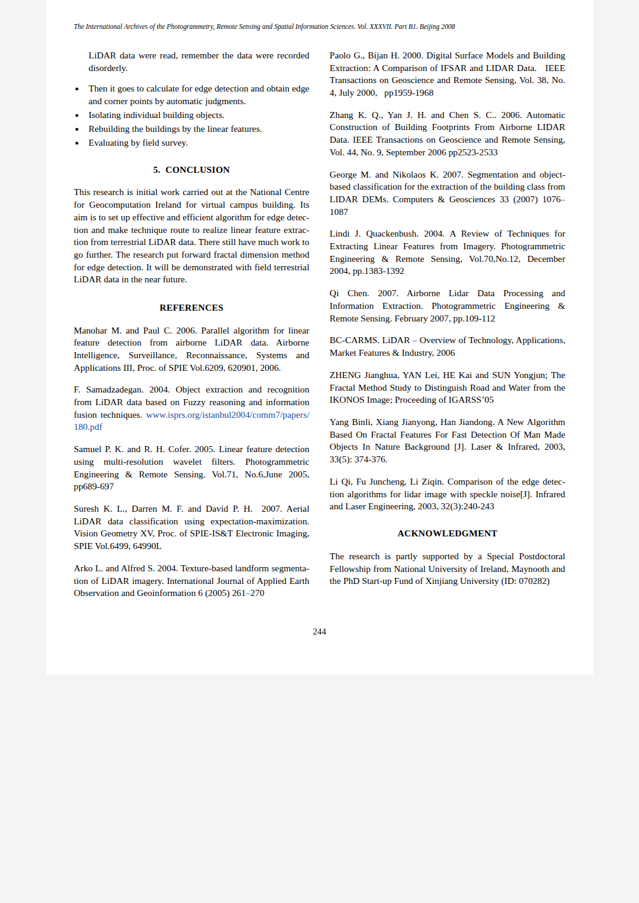The International Archives of the Photogrammetry, Remote Sensing and Spatial Information Sciences. Vol. XXXVII. Part B1. Beijing 2008
LiDAR data were read, remember the data were recorded disorderly.
Then it goes to calculate for edge detection and obtain edge and corner points by automatic judgments.
Isolating individual building objects.
Rebuilding the buildings by the linear features.
Evaluating by field survey.
5. Conclusion
This research is initial work carried out at the National Centre for Geocomputation Ireland for virtual campus building. Its aim is to set up effective and efficient algorithm for edge detection and make technique route to realize linear feature extraction from terrestrial LiDAR data. There still have much work to go further. The research put forward fractal dimension method for edge detection. It will be demonstrated with field terrestrial LiDAR data in the near future.
References
Manohar M. and Paul C. 2006. Parallel algorithm for linear feature detection from airborne LiDAR data. Airborne Intelligence, Surveillance, Reconnaissance, Systems and Applications III, Proc. of SPIE Vol.6209, 620901, 2006.
F. Samadzadegan. 2004. Object extraction and recognition from LiDAR data based on Fuzzy reasoning and information fusion techniques. www.isprs.org/istanbul2004/comm7/papers/180.pdf
Samuel P. K. and R. H. Cofer. 2005. Linear feature detection using multi-resolution wavelet filters. Photogrammetric Engineering & Remote Sensing. Vol.71, No.6,June 2005, pp689-697
Suresh K. L., Darren M. F. and David P. H. 2007. Aerial LiDAR data classification using expectation-maximization. Vision Geometry XV, Proc. of SPIE-IS&T Electronic Imaging, SPIE Vol.6499, 64990L
Arko L. and Alfred S. 2004. Texture-based landform segmentation of LiDAR imagery. International Journal of Applied Earth Observation and Geoinformation 6 (2005) 261–270
Paolo G., Bijan H. 2000. Digital Surface Models and Building Extraction: A Comparison of IFSAR and LIDAR Data. IEEE Transactions on Geoscience and Remote Sensing, Vol. 38, No. 4, July 2000, pp1959-1968
Zhang K. Q., Yan J. H. and Chen S. C.. 2006. Automatic Construction of Building Footprints From Airborne LIDAR Data. IEEE Transactions on Geoscience and Remote Sensing, Vol. 44, No. 9, September 2006 pp2523-2533
George M. and Nikolaos K. 2007. Segmentation and object-based classification for the extraction of the building class from LIDAR DEMs. Computers & Geosciences 33 (2007) 1076–1087
Lindi J. Quackenbush. 2004. A Review of Techniques for Extracting Linear Features from Imagery. Photogrammetric Engineering & Remote Sensing, Vol.70,No.12, December 2004, pp.1383-1392
Qi Chen. 2007. Airborne Lidar Data Processing and Information Extraction. Photogrammetric Engineering & Remote Sensing. February 2007, pp.109-112
BC-CARMS. LiDAR – Overview of Technology, Applications, Market Features & Industry, 2006
ZHENG Jianghua, YAN Lei, HE Kai and SUN Yongjun; The Fractal Method Study to Distinguish Road and Water from the IKONOS Image; Proceeding of IGARSS’05
Yang Binli, Xiang Jianyong, Han Jiandong. A New Algorithm Based On Fractal Features For Fast Detection Of Man Made Objects In Nature Background [J]. Laser & Infrared, 2003, 33(5): 374-376.
Li Qi, Fu Juncheng, Li Ziqin. Comparison of the edge detection algorithms for lidar image with speckle noise[J]. Infrared and Laser Engineering, 2003, 32(3):240-243
Acknowledgment
The research is partly supported by a Special Postdoctoral Fellowship from National University of Ireland, Maynooth and the PhD Start-up Fund of Xinjiang University (ID: 070282)
244